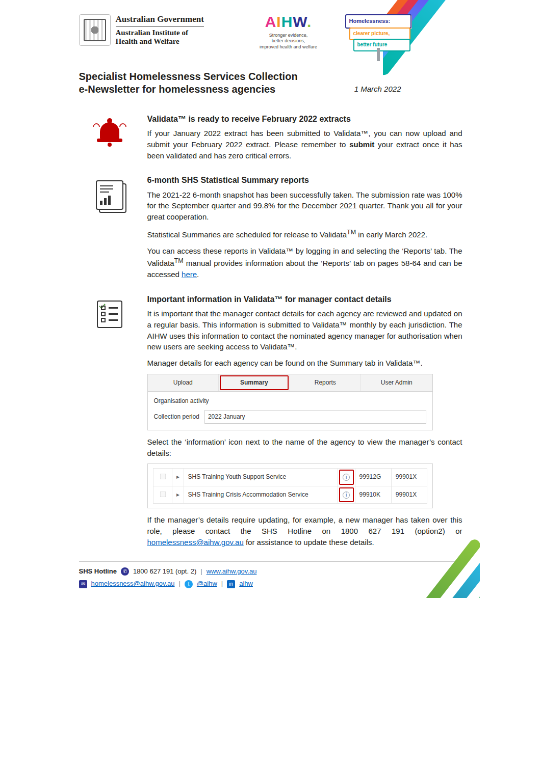Australian Government
Australian Institute of
Health and Welfare
AIHW.
Stronger evidence,
better decisions,
improved health and welfare
Homelessness:
clearer picture,
better future
Specialist Homelessness Services Collection
e-Newsletter for homelessness agencies
1 March 2022
Validata™ is ready to receive February 2022 extracts
If your January 2022 extract has been submitted to Validata™, you can now upload and submit your February 2022 extract. Please remember to submit your extract once it has been validated and has zero critical errors.
6-month SHS Statistical Summary reports
The 2021-22 6-month snapshot has been successfully taken. The submission rate was 100% for the September quarter and 99.8% for the December 2021 quarter. Thank you all for your great cooperation.
Statistical Summaries are scheduled for release to ValidataTM in early March 2022.
You can access these reports in Validata™ by logging in and selecting the ‘Reports’ tab. The ValidataTM manual provides information about the ‘Reports’ tab on pages 58-64 and can be accessed here.
Important information in Validata™ for manager contact details
It is important that the manager contact details for each agency are reviewed and updated on a regular basis. This information is submitted to Validata™ monthly by each jurisdiction. The AIHW uses this information to contact the nominated agency manager for authorisation when new users are seeking access to Validata™.
Manager details for each agency can be found on the Summary tab in Validata™.
Upload
Summary
Reports
User Admin
Organisation activity
Collection period
2022 January
Select the ‘information’ icon next to the name of the agency to view the manager’s contact details:
| | ▸ | SHS Training Youth Support Service | i | 99912G | 99901X |
| | ▸ | SHS Training Crisis Accommodation Service | i | 99910K | 99901X |
If the manager’s details require updating, for example, a new manager has taken over this role, please contact the SHS Hotline on 1800 627 191 (option2) or homelessness@aihw.gov.au for assistance to update these details.
SHS Hotline ✆ 1800 627 191 (opt. 2) | www.aihw.gov.au
✉ homelessness@aihw.gov.au | t @aihw | in aihw